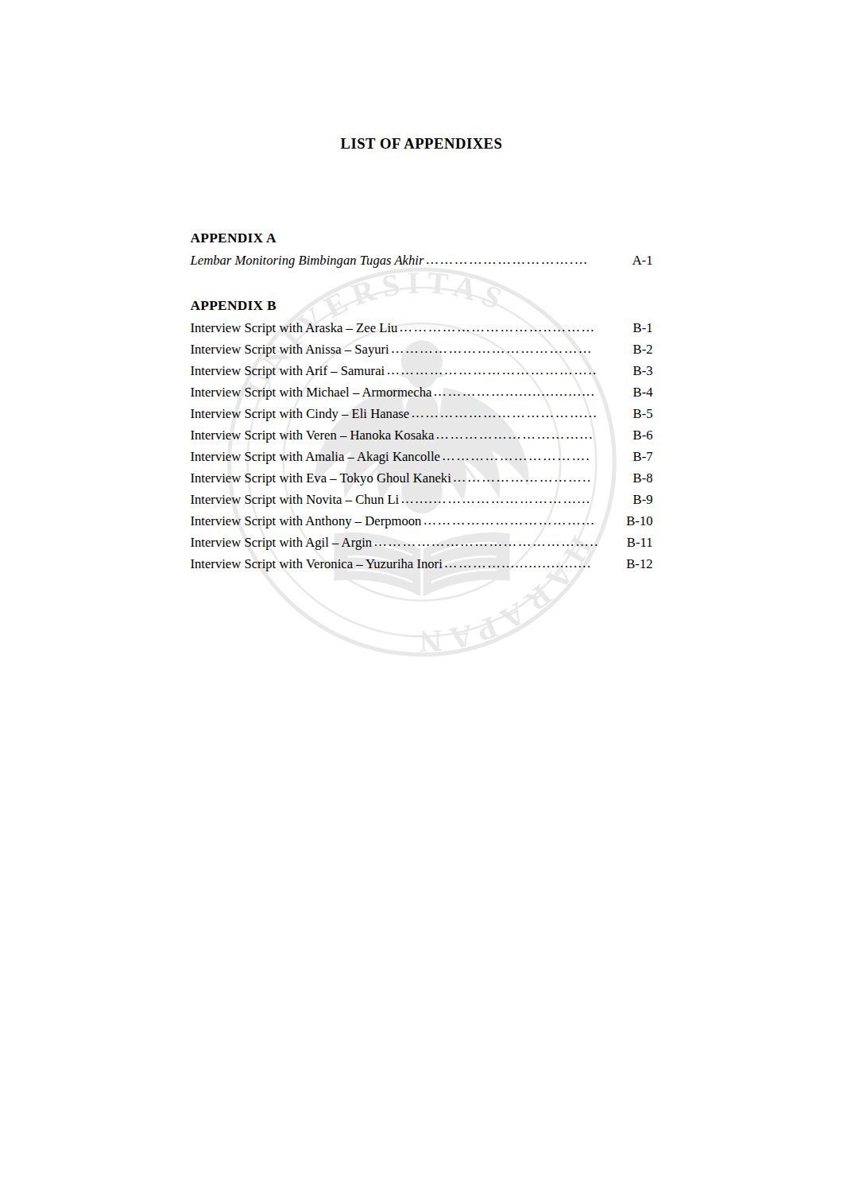UNIVERSITAS HARAPAN
LIST OF APPENDIXES
APPENDIX A
Lembar Monitoring Bimbingan Tugas Akhir ………………………….… A-1
APPENDIX B
Interview Script with Araska – Zee Liu …………………………..……… B-1
Interview Script with Anissa – Sayuri …………………………………… B-2
Interview Script with Arif – Samurai …………………………………….. B-3
Interview Script with Michael – Armormecha …………….................... B-4
Interview Script with Cindy – Eli Hanase ………………………………... B-5
Interview Script with Veren – Hanoka Kosaka …………………………... B-6
Interview Script with Amalia – Akagi Kancolle …………………………. B-7
Interview Script with Eva – Tokyo Ghoul Kaneki ……………………….. B-8
Interview Script with Novita – Chun Li …....…………………………... B-9
Interview Script with Anthony – Derpmoon ……………………………... B-10
Interview Script with Agil – Argin ……………………………………….. B-11
Interview Script with Veronica – Yuzuriha Inori ………….................... B-12